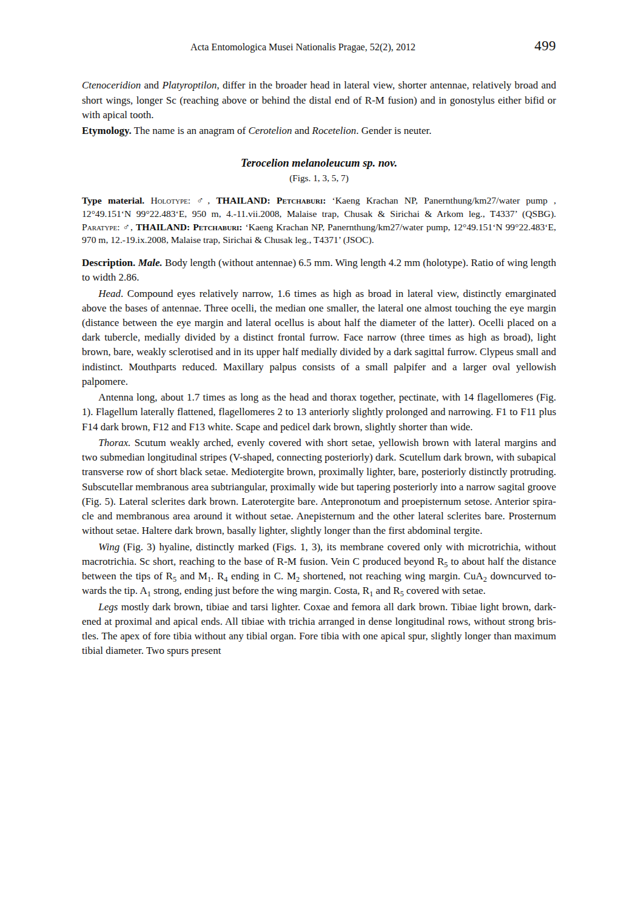Acta Entomologica Musei Nationalis Pragae, 52(2), 2012
499
Ctenoceridion and Platyroptilon, differ in the broader head in lateral view, shorter antennae, relatively broad and short wings, longer Sc (reaching above or behind the distal end of R-M fusion) and in gonostylus either bifid or with apical tooth.
Etymology. The name is an anagram of Cerotelion and Rocetelion. Gender is neuter.
Terocelion melanoleucum sp. nov.
(Figs. 1, 3, 5, 7)
Type material. Holotype: , THAILAND: Petchaburi: ‘Kaeng Krachan NP, Panernthung/km27/water pump , 12°49.151‘N 99°22.483‘E, 950 m, 4.-11.vii.2008, Malaise trap, Chusak & Sirichai & Arkom leg., T4337’ (QSBG). Paratype: , THAILAND: Petchaburi: ‘Kaeng Krachan NP, Panernthung/km27/water pump, 12°49.151‘N 99°22.483‘E, 970 m, 12.-19.ix.2008, Malaise trap, Sirichai & Chusak leg., T4371’ (JSOC).
Description. Male. Body length (without antennae) 6.5 mm. Wing length 4.2 mm (holotype). Ratio of wing length to width 2.86.
Head. Compound eyes relatively narrow, 1.6 times as high as broad in lateral view, distinctly emarginated above the bases of antennae. Three ocelli, the median one smaller, the lateral one almost touching the eye margin (distance between the eye margin and lateral ocellus is about half the diameter of the latter). Ocelli placed on a dark tubercle, medially divided by a distinct frontal furrow. Face narrow (three times as high as broad), light brown, bare, weakly sclerotised and in its upper half medially divided by a dark sagittal furrow. Clypeus small and indistinct. Mouthparts reduced. Maxillary palpus consists of a small palpifer and a larger oval yellowish palpomere.
Antenna long, about 1.7 times as long as the head and thorax together, pectinate, with 14 flagellomeres (Fig. 1). Flagellum laterally flattened, flagellomeres 2 to 13 anteriorly slightly prolonged and narrowing. F1 to F11 plus F14 dark brown, F12 and F13 white. Scape and pedicel dark brown, slightly shorter than wide.
Thorax. Scutum weakly arched, evenly covered with short setae, yellowish brown with lateral margins and two submedian longitudinal stripes (V-shaped, connecting posteriorly) dark. Scutellum dark brown, with subapical transverse row of short black setae. Mediotergite brown, proximally lighter, bare, posteriorly distinctly protruding. Subscutellar membranous area subtriangular, proximally wide but tapering posteriorly into a narrow sagital groove (Fig. 5). Lateral sclerites dark brown. Laterotergite bare. Antepronotum and proepisternum setose. Anterior spiracle and membranous area around it without setae. Anepisternum and the other lateral sclerites bare. Prosternum without setae. Haltere dark brown, basally lighter, slightly longer than the first abdominal tergite.
Wing (Fig. 3) hyaline, distinctly marked (Figs. 1, 3), its membrane covered only with microtrichia, without macrotrichia. Sc short, reaching to the base of R-M fusion. Vein C produced beyond R5 to about half the distance between the tips of R5 and M1. R4 ending in C. M2 shortened, not reaching wing margin. CuA2 downcurved towards the tip. A1 strong, ending just before the wing margin. Costa, R1 and R5 covered with setae.
Legs mostly dark brown, tibiae and tarsi lighter. Coxae and femora all dark brown. Tibiae light brown, darkened at proximal and apical ends. All tibiae with trichia arranged in dense longitudinal rows, without strong bristles. The apex of fore tibia without any tibial organ. Fore tibia with one apical spur, slightly longer than maximum tibial diameter. Two spurs present